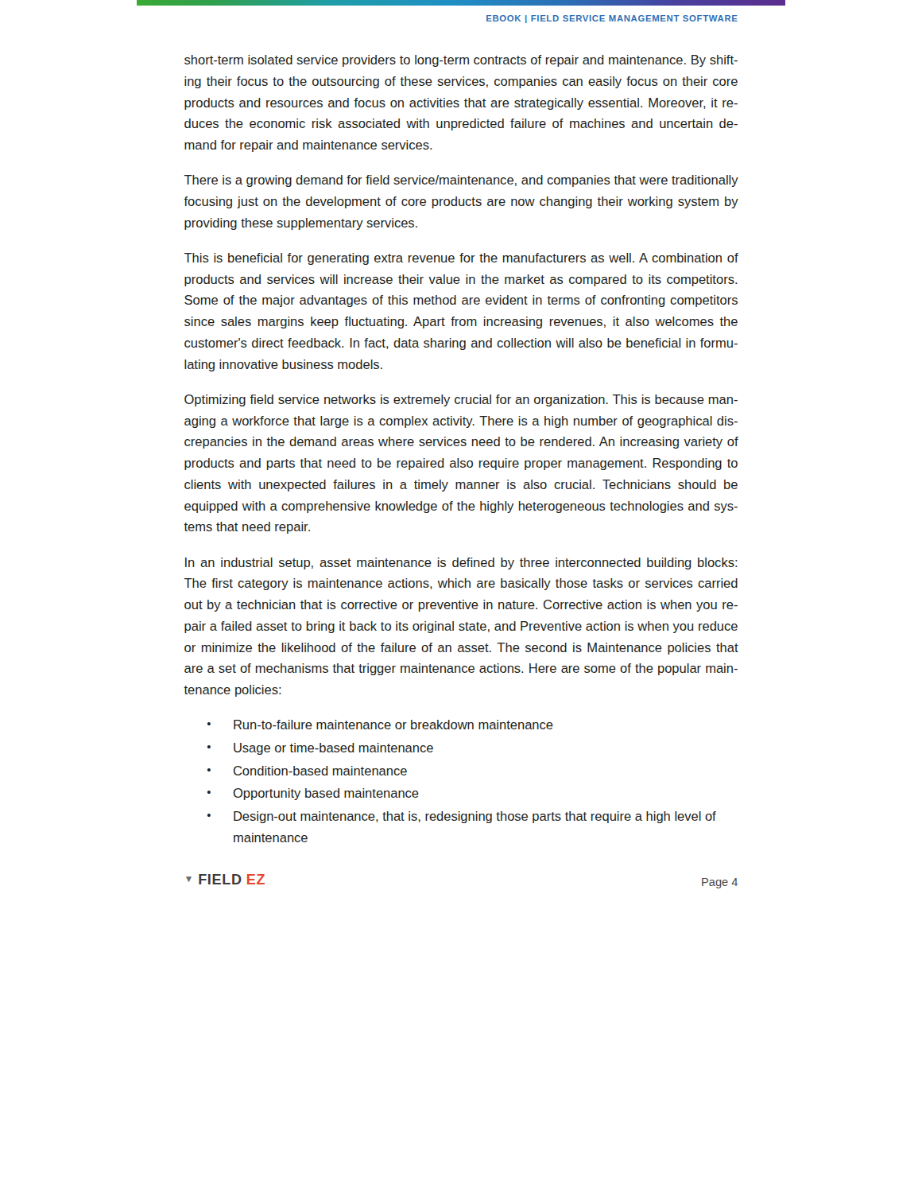eBook | Field Service Management Software
short-term isolated service providers to long-term contracts of repair and maintenance. By shifting their focus to the outsourcing of these services, companies can easily focus on their core products and resources and focus on activities that are strategically essential. Moreover, it reduces the economic risk associated with unpredicted failure of machines and uncertain demand for repair and maintenance services.
There is a growing demand for field service/maintenance, and companies that were traditionally focusing just on the development of core products are now changing their working system by providing these supplementary services.
This is beneficial for generating extra revenue for the manufacturers as well. A combination of products and services will increase their value in the market as compared to its competitors. Some of the major advantages of this method are evident in terms of confronting competitors since sales margins keep fluctuating. Apart from increasing revenues, it also welcomes the customer's direct feedback. In fact, data sharing and collection will also be beneficial in formulating innovative business models.
Optimizing field service networks is extremely crucial for an organization. This is because managing a workforce that large is a complex activity. There is a high number of geographical discrepancies in the demand areas where services need to be rendered. An increasing variety of products and parts that need to be repaired also require proper management. Responding to clients with unexpected failures in a timely manner is also crucial. Technicians should be equipped with a comprehensive knowledge of the highly heterogeneous technologies and systems that need repair.
In an industrial setup, asset maintenance is defined by three interconnected building blocks: The first category is maintenance actions, which are basically those tasks or services carried out by a technician that is corrective or preventive in nature. Corrective action is when you repair a failed asset to bring it back to its original state, and Preventive action is when you reduce or minimize the likelihood of the failure of an asset. The second is Maintenance policies that are a set of mechanisms that trigger maintenance actions. Here are some of the popular maintenance policies:
Run-to-failure maintenance or breakdown maintenance
Usage or time-based maintenance
Condition-based maintenance
Opportunity based maintenance
Design-out maintenance, that is, redesigning those parts that require a high level of maintenance
▼FIELDEZ
Page 4